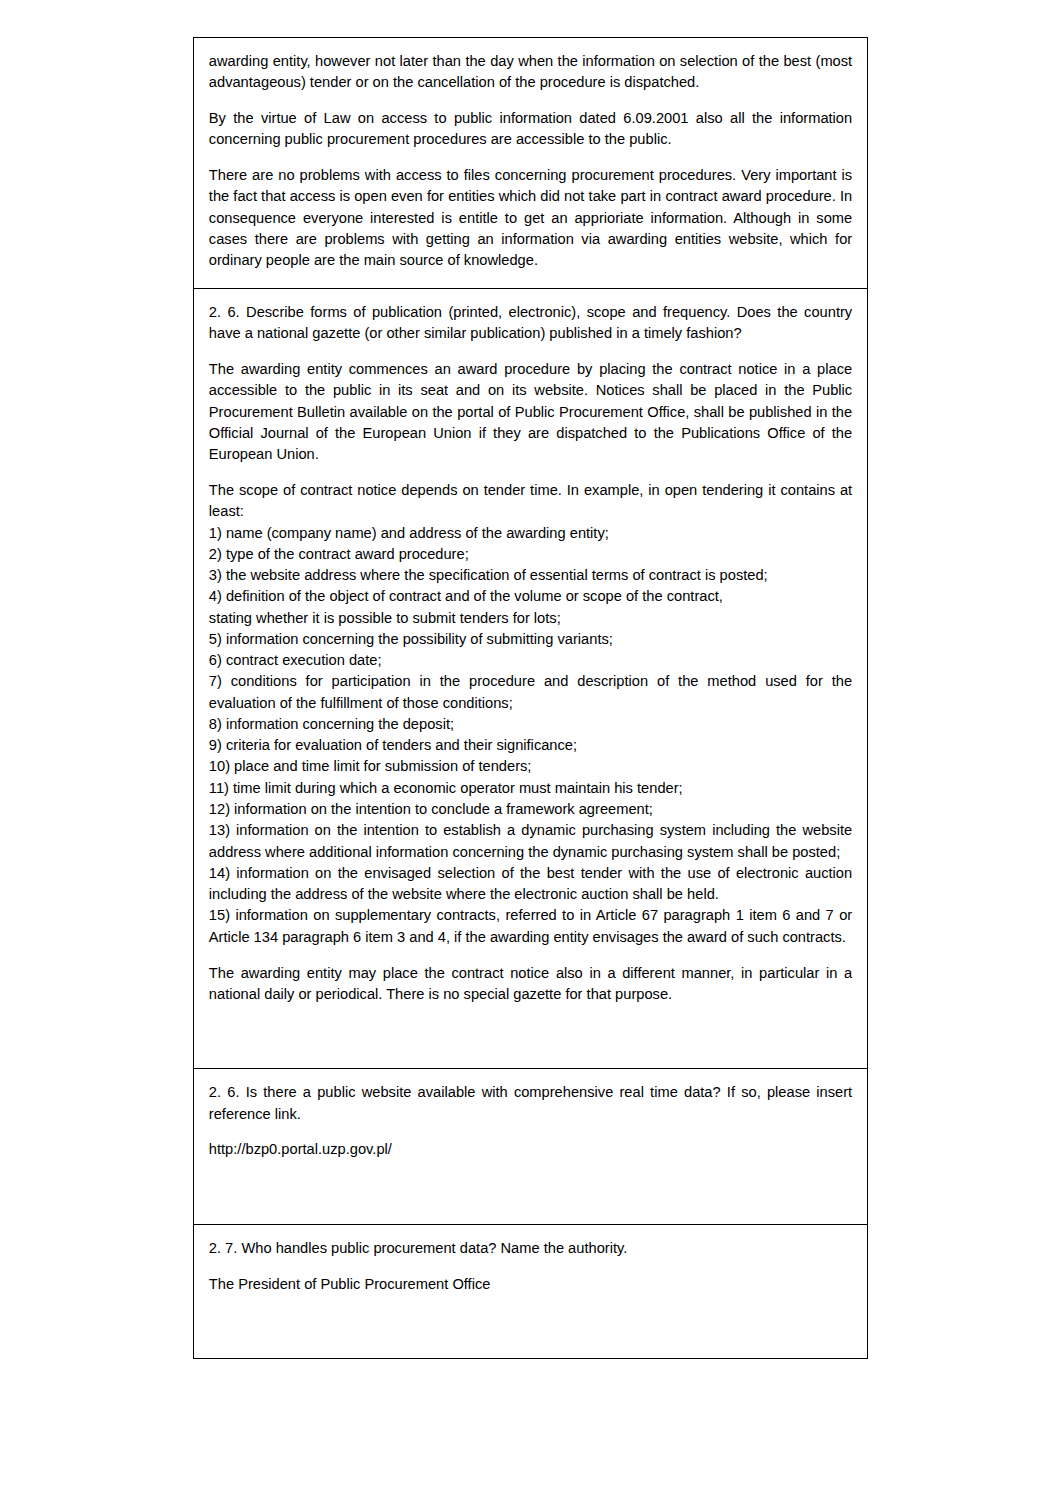awarding entity, however not later than the day when the information on selection of the best (most advantageous) tender or on the cancellation of the procedure is dispatched.
By the virtue of Law on access to public information dated 6.09.2001 also all the information concerning public procurement procedures are accessible to the public.
There are no problems with access to files concerning procurement procedures. Very important is the fact that access is open even for entities which did not take part in contract award procedure. In consequence everyone interested is entitle to get an apprioriate information. Although in some cases there are problems with getting an information via awarding entities website, which for ordinary people are the main source of knowledge.
2. 6. Describe forms of publication (printed, electronic), scope and frequency. Does the country have a national gazette (or other similar publication) published in a timely fashion?
The awarding entity commences an award procedure by placing the contract notice in a place accessible to the public in its seat and on its website. Notices shall be placed in the Public Procurement Bulletin available on the portal of Public Procurement Office, shall be published in the Official Journal of the European Union if they are dispatched to the Publications Office of the European Union.
The scope of contract notice depends on tender time. In example, in open tendering it contains at least:
1) name (company name) and address of the awarding entity;
2) type of the contract award procedure;
3) the website address where the specification of essential terms of contract is posted;
4) definition of the object of contract and of the volume or scope of the contract,
stating whether it is possible to submit tenders for lots;
5) information concerning the possibility of submitting variants;
6) contract execution date;
7) conditions for participation in the procedure and description of the method used for the evaluation of the fulfillment of those conditions;
8) information concerning the deposit;
9) criteria for evaluation of tenders and their significance;
10) place and time limit for submission of tenders;
11) time limit during which a economic operator must maintain his tender;
12) information on the intention to conclude a framework agreement;
13) information on the intention to establish a dynamic purchasing system including the website address where additional information concerning the dynamic purchasing system shall be posted;
14) information on the envisaged selection of the best tender with the use of electronic auction including the address of the website where the electronic auction shall be held.
15) information on supplementary contracts, referred to in Article 67 paragraph 1 item 6 and 7 or Article 134 paragraph 6 item 3 and 4, if the awarding entity envisages the award of such contracts.
The awarding entity may place the contract notice also in a different manner, in particular in a national daily or periodical. There is no special gazette for that purpose.
2. 6. Is there a public website available with comprehensive real time data? If so, please insert reference link.
http://bzp0.portal.uzp.gov.pl/
2. 7. Who handles public procurement data? Name the authority.
The President of Public Procurement Office